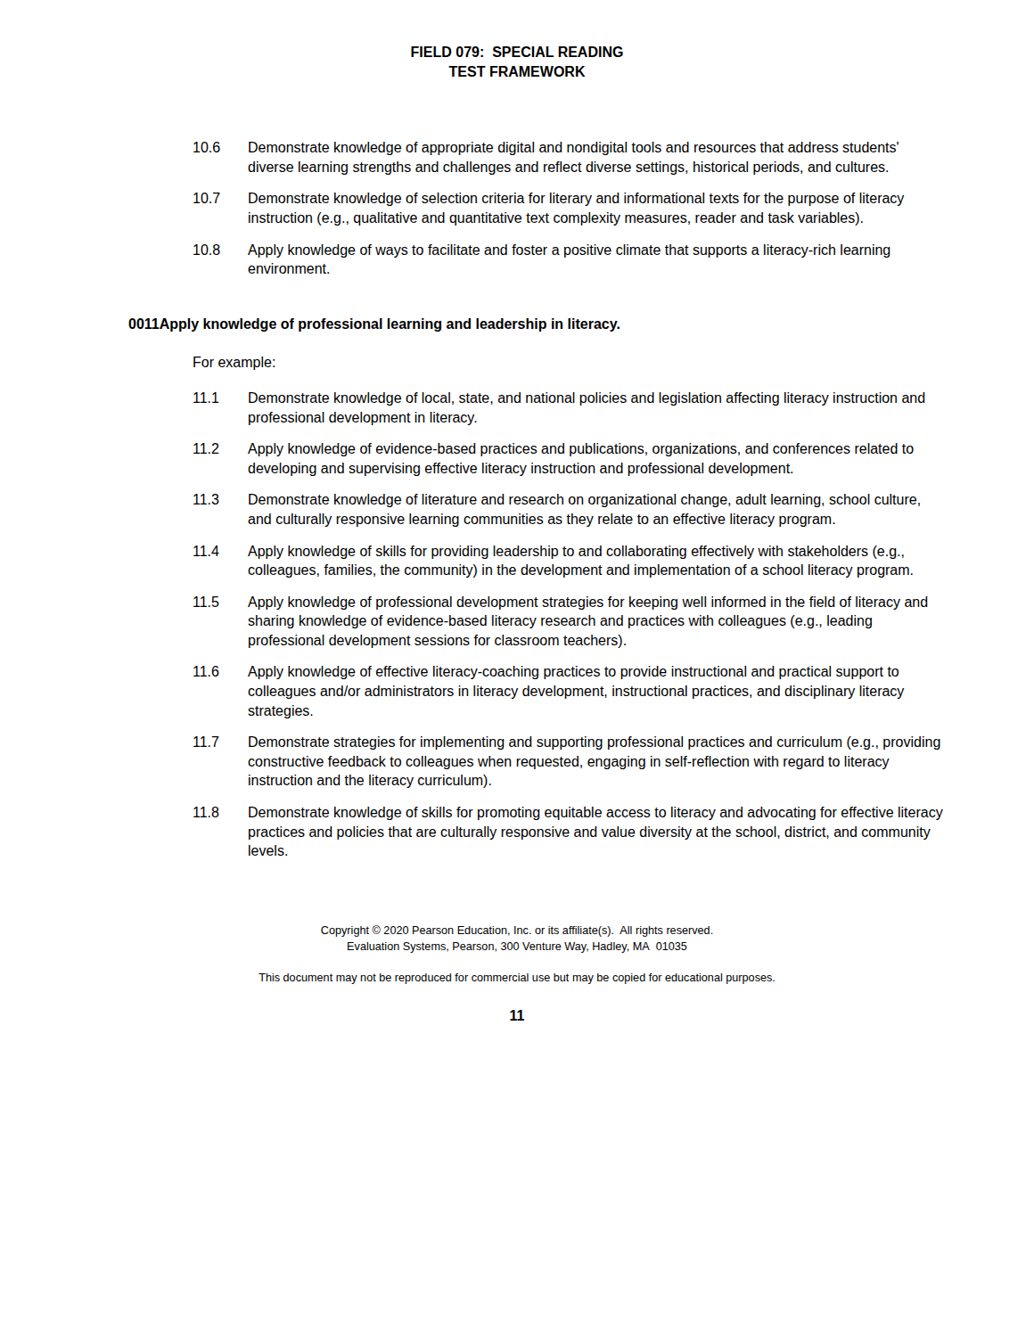FIELD 079: SPECIAL READING
TEST FRAMEWORK
10.6
Demonstrate knowledge of appropriate digital and nondigital tools and resources that address students' diverse learning strengths and challenges and reflect diverse settings, historical periods, and cultures.
10.7
Demonstrate knowledge of selection criteria for literary and informational texts for the purpose of literacy instruction (e.g., qualitative and quantitative text complexity measures, reader and task variables).
10.8
Apply knowledge of ways to facilitate and foster a positive climate that supports a literacy-rich learning environment.
0011
Apply knowledge of professional learning and leadership in literacy.
For example:
11.1
Demonstrate knowledge of local, state, and national policies and legislation affecting literacy instruction and professional development in literacy.
11.2
Apply knowledge of evidence-based practices and publications, organizations, and conferences related to developing and supervising effective literacy instruction and professional development.
11.3
Demonstrate knowledge of literature and research on organizational change, adult learning, school culture, and culturally responsive learning communities as they relate to an effective literacy program.
11.4
Apply knowledge of skills for providing leadership to and collaborating effectively with stakeholders (e.g., colleagues, families, the community) in the development and implementation of a school literacy program.
11.5
Apply knowledge of professional development strategies for keeping well informed in the field of literacy and sharing knowledge of evidence-based literacy research and practices with colleagues (e.g., leading professional development sessions for classroom teachers).
11.6
Apply knowledge of effective literacy-coaching practices to provide instructional and practical support to colleagues and/or administrators in literacy development, instructional practices, and disciplinary literacy strategies.
11.7
Demonstrate strategies for implementing and supporting professional practices and curriculum (e.g., providing constructive feedback to colleagues when requested, engaging in self-reflection with regard to literacy instruction and the literacy curriculum).
11.8
Demonstrate knowledge of skills for promoting equitable access to literacy and advocating for effective literacy practices and policies that are culturally responsive and value diversity at the school, district, and community levels.
Copyright © 2020 Pearson Education, Inc. or its affiliate(s). All rights reserved.
Evaluation Systems, Pearson, 300 Venture Way, Hadley, MA 01035
This document may not be reproduced for commercial use but may be copied for educational purposes.
11